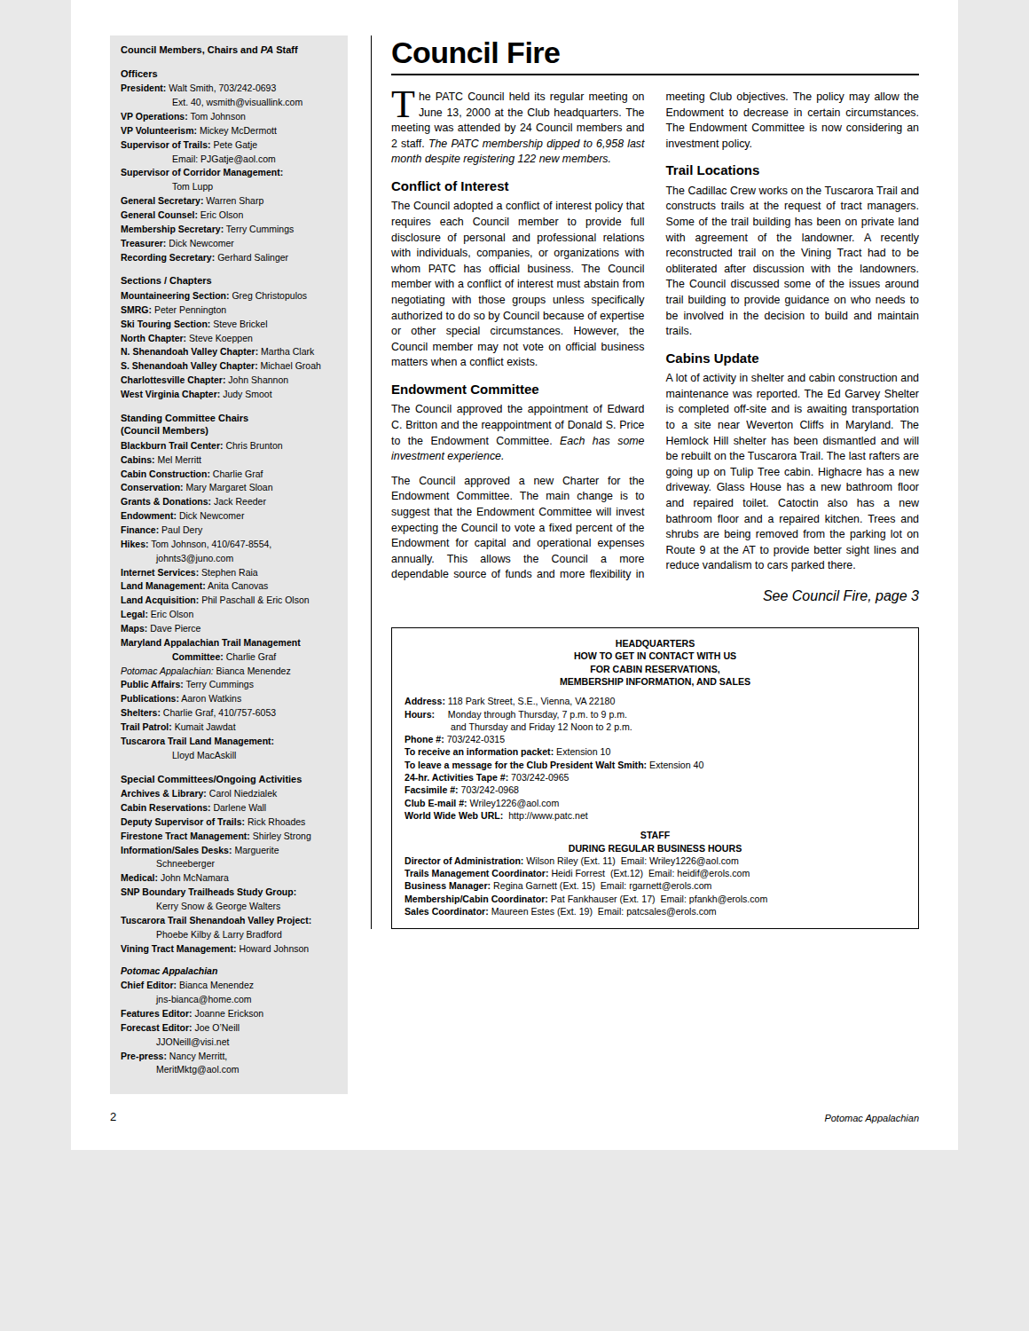Council Members, Chairs and PA Staff
Officers
President: Walt Smith, 703/242-0693
Ext. 40, wsmith@visuallink.com
VP Operations: Tom Johnson
VP Volunteerism: Mickey McDermott
Supervisor of Trails: Pete Gatje
Email: PJGatje@aol.com
Supervisor of Corridor Management:
Tom Lupp
General Secretary: Warren Sharp
General Counsel: Eric Olson
Membership Secretary: Terry Cummings
Treasurer: Dick Newcomer
Recording Secretary: Gerhard Salinger
Sections / Chapters
Mountaineering Section: Greg Christopulos
SMRG: Peter Pennington
Ski Touring Section: Steve Brickel
North Chapter: Steve Koeppen
N. Shenandoah Valley Chapter: Martha Clark
S. Shenandoah Valley Chapter: Michael Groah
Charlottesville Chapter: John Shannon
West Virginia Chapter: Judy Smoot
Standing Committee Chairs
(Council Members)
Blackburn Trail Center: Chris Brunton
Cabins: Mel Merritt
Cabin Construction: Charlie Graf
Conservation: Mary Margaret Sloan
Grants & Donations: Jack Reeder
Endowment: Dick Newcomer
Finance: Paul Dery
Hikes: Tom Johnson, 410/647-8554,
johnts3@juno.com
Internet Services: Stephen Raia
Land Management: Anita Canovas
Land Acquisition: Phil Paschall & Eric Olson
Legal: Eric Olson
Maps: Dave Pierce
Maryland Appalachian Trail Management
Committee: Charlie Graf
Potomac Appalachian: Bianca Menendez
Public Affairs: Terry Cummings
Publications: Aaron Watkins
Shelters: Charlie Graf, 410/757-6053
Trail Patrol: Kumait Jawdat
Tuscarora Trail Land Management:
Lloyd MacAskill
Special Committees/Ongoing Activities
Archives & Library: Carol Niedzialek
Cabin Reservations: Darlene Wall
Deputy Supervisor of Trails: Rick Rhoades
Firestone Tract Management: Shirley Strong
Information/Sales Desks: Marguerite
Schneeberger
Medical: John McNamara
SNP Boundary Trailheads Study Group:
Kerry Snow & George Walters
Tuscarora Trail Shenandoah Valley Project:
Phoebe Kilby & Larry Bradford
Vining Tract Management: Howard Johnson
Potomac Appalachian
Chief Editor: Bianca Menendez
jns-bianca@home.com
Features Editor: Joanne Erickson
Forecast Editor: Joe O’Neill
JJONeill@visi.net
Pre-press: Nancy Merritt,
MeritMktg@aol.com
Council Fire
The PATC Council held its regular meeting on June 13, 2000 at the Club headquarters. The meeting was attended by 24 Council members and 2 staff. The PATC membership dipped to 6,958 last month despite registering 122 new members.
Conflict of Interest
The Council adopted a conflict of interest policy that requires each Council member to provide full disclosure of personal and professional relations with individuals, companies, or organizations with whom PATC has official business. The Council member with a conflict of interest must abstain from negotiating with those groups unless specifically authorized to do so by Council because of expertise or other special circumstances. However, the Council member may not vote on official business matters when a conflict exists.
Endowment Committee
The Council approved the appointment of Edward C. Britton and the reappointment of Donald S. Price to the Endowment Committee. Each has some investment experience.
The Council approved a new Charter for the Endowment Committee. The main change is to suggest that the Endowment Committee will invest expecting the Council to vote a fixed percent of the Endowment for capital and operational expenses annually. This allows the Council a more dependable source of funds and more flexibility in meeting Club objectives. The policy may allow the Endowment to decrease in certain circumstances. The Endowment Committee is now considering an investment policy.
Trail Locations
The Cadillac Crew works on the Tuscarora Trail and constructs trails at the request of tract managers. Some of the trail building has been on private land with agreement of the landowner. A recently reconstructed trail on the Vining Tract had to be obliterated after discussion with the landowners. The Council discussed some of the issues around trail building to provide guidance on who needs to be involved in the decision to build and maintain trails.
Cabins Update
A lot of activity in shelter and cabin construction and maintenance was reported. The Ed Garvey Shelter is completed off-site and is awaiting transportation to a site near Weverton Cliffs in Maryland. The Hemlock Hill shelter has been dismantled and will be rebuilt on the Tuscarora Trail. The last rafters are going up on Tulip Tree cabin. Highacre has a new driveway. Glass House has a new bathroom floor and repaired toilet. Catoctin also has a new bathroom floor and a repaired kitchen. Trees and shrubs are being removed from the parking lot on Route 9 at the AT to provide better sight lines and reduce vandalism to cars parked there.
See Council Fire, page 3
HEADQUARTERS
HOW TO GET IN CONTACT WITH US
FOR CABIN RESERVATIONS,
MEMBERSHIP INFORMATION, AND SALES
Address: 118 Park Street, S.E., Vienna, VA 22180
Hours: Monday through Thursday, 7 p.m. to 9 p.m.
and Thursday and Friday 12 Noon to 2 p.m.
Phone #: 703/242-0315
To receive an information packet: Extension 10
To leave a message for the Club President Walt Smith: Extension 40
24-hr. Activities Tape #: 703/242-0965
Facsimile #: 703/242-0968
Club E-mail #: Wriley1226@aol.com
World Wide Web URL: http://www.patc.net
STAFF
DURING REGULAR BUSINESS HOURS
Director of Administration: Wilson Riley (Ext. 11) Email: Wriley1226@aol.com
Trails Management Coordinator: Heidi Forrest (Ext.12) Email: heidif@erols.com
Business Manager: Regina Garnett (Ext. 15) Email: rgarnett@erols.com
Membership/Cabin Coordinator: Pat Fankhauser (Ext. 17) Email: pfankh@erols.com
Sales Coordinator: Maureen Estes (Ext. 19) Email: patcsales@erols.com
2 Potomac Appalachian